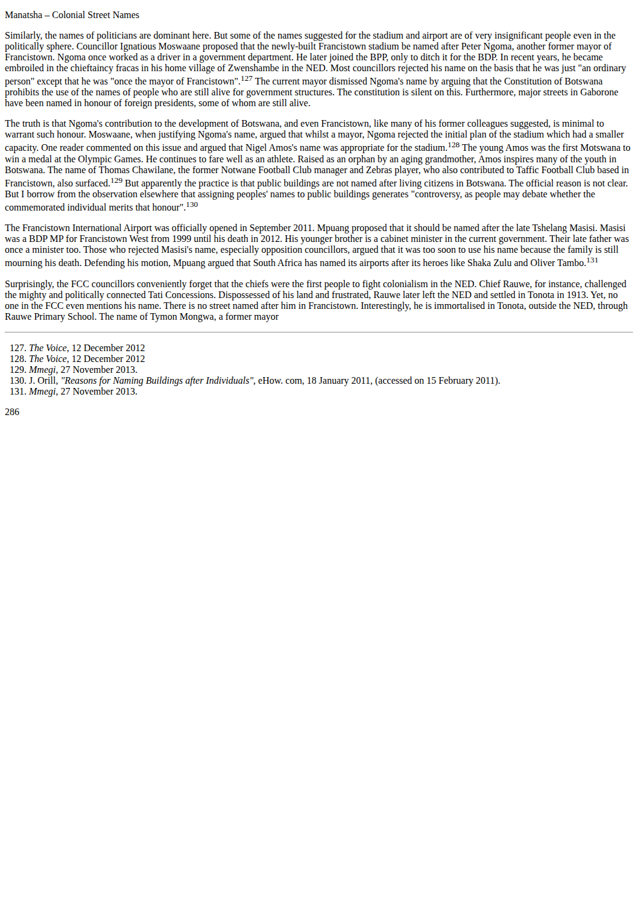Manatsha – Colonial Street Names
Similarly, the names of politicians are dominant here. But some of the names suggested for the stadium and airport are of very insignificant people even in the politically sphere. Councillor Ignatious Moswaane proposed that the newly-built Francistown stadium be named after Peter Ngoma, another former mayor of Francistown. Ngoma once worked as a driver in a government department. He later joined the BPP, only to ditch it for the BDP. In recent years, he became embroiled in the chieftaincy fracas in his home village of Zwenshambe in the NED. Most councillors rejected his name on the basis that he was just "an ordinary person" except that he was "once the mayor of Francistown".127 The current mayor dismissed Ngoma's name by arguing that the Constitution of Botswana prohibits the use of the names of people who are still alive for government structures. The constitution is silent on this. Furthermore, major streets in Gaborone have been named in honour of foreign presidents, some of whom are still alive.
The truth is that Ngoma's contribution to the development of Botswana, and even Francistown, like many of his former colleagues suggested, is minimal to warrant such honour. Moswaane, when justifying Ngoma's name, argued that whilst a mayor, Ngoma rejected the initial plan of the stadium which had a smaller capacity. One reader commented on this issue and argued that Nigel Amos's name was appropriate for the stadium.128 The young Amos was the first Motswana to win a medal at the Olympic Games. He continues to fare well as an athlete. Raised as an orphan by an aging grandmother, Amos inspires many of the youth in Botswana. The name of Thomas Chawilane, the former Notwane Football Club manager and Zebras player, who also contributed to Taffic Football Club based in Francistown, also surfaced.129 But apparently the practice is that public buildings are not named after living citizens in Botswana. The official reason is not clear. But I borrow from the observation elsewhere that assigning peoples' names to public buildings generates "controversy, as people may debate whether the commemorated individual merits that honour".130
The Francistown International Airport was officially opened in September 2011. Mpuang proposed that it should be named after the late Tshelang Masisi. Masisi was a BDP MP for Francistown West from 1999 until his death in 2012. His younger brother is a cabinet minister in the current government. Their late father was once a minister too. Those who rejected Masisi's name, especially opposition councillors, argued that it was too soon to use his name because the family is still mourning his death. Defending his motion, Mpuang argued that South Africa has named its airports after its heroes like Shaka Zulu and Oliver Tambo.131
Surprisingly, the FCC councillors conveniently forget that the chiefs were the first people to fight colonialism in the NED. Chief Rauwe, for instance, challenged the mighty and politically connected Tati Concessions. Dispossessed of his land and frustrated, Rauwe later left the NED and settled in Tonota in 1913. Yet, no one in the FCC even mentions his name. There is no street named after him in Francistown. Interestingly, he is immortalised in Tonota, outside the NED, through Rauwe Primary School. The name of Tymon Mongwa, a former mayor
The Voice, 12 December 2012
The Voice, 12 December 2012
Mmegi, 27 November 2013.
J. Orill, "Reasons for Naming Buildings after Individuals", eHow. com, 18 January 2011, (accessed on 15 February 2011).
Mmegi, 27 November 2013.
286